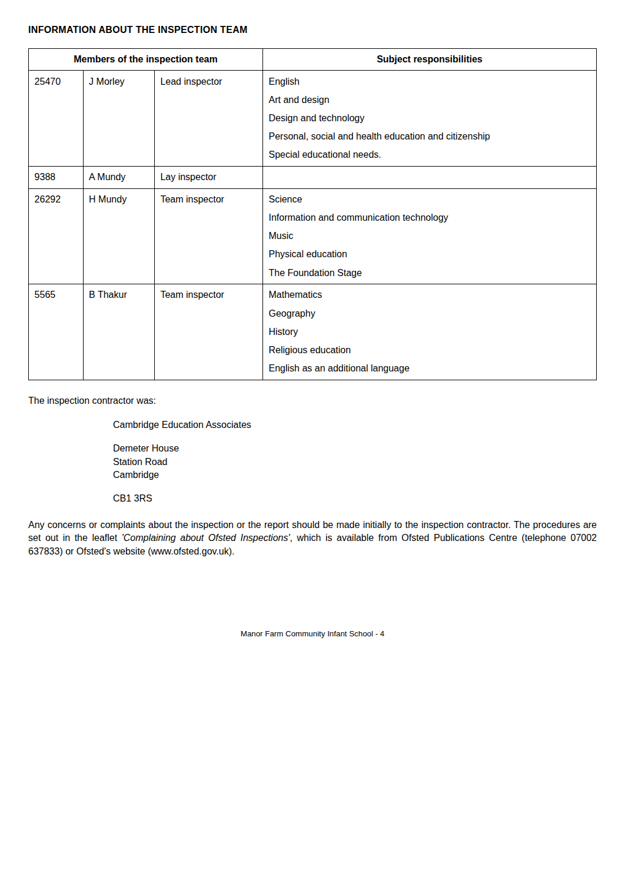INFORMATION ABOUT THE INSPECTION TEAM
| Members of the inspection team | Subject responsibilities |
| --- | --- |
| 25470 | J Morley | Lead inspector | English Art and design Design and technology Personal, social and health education and citizenship Special educational needs. |
| 9388 | A Mundy | Lay inspector | |
| 26292 | H Mundy | Team inspector | Science Information and communication technology Music Physical education The Foundation Stage |
| 5565 | B Thakur | Team inspector | Mathematics Geography History Religious education English as an additional language |
The inspection contractor was:
Cambridge Education Associates
Demeter House Station Road Cambridge
CB1 3RS
Any concerns or complaints about the inspection or the report should be made initially to the inspection contractor. The procedures are set out in the leaflet 'Complaining about Ofsted Inspections', which is available from Ofsted Publications Centre (telephone 07002 637833) or Ofsted's website (www.ofsted.gov.uk).
Manor Farm Community Infant School - 4